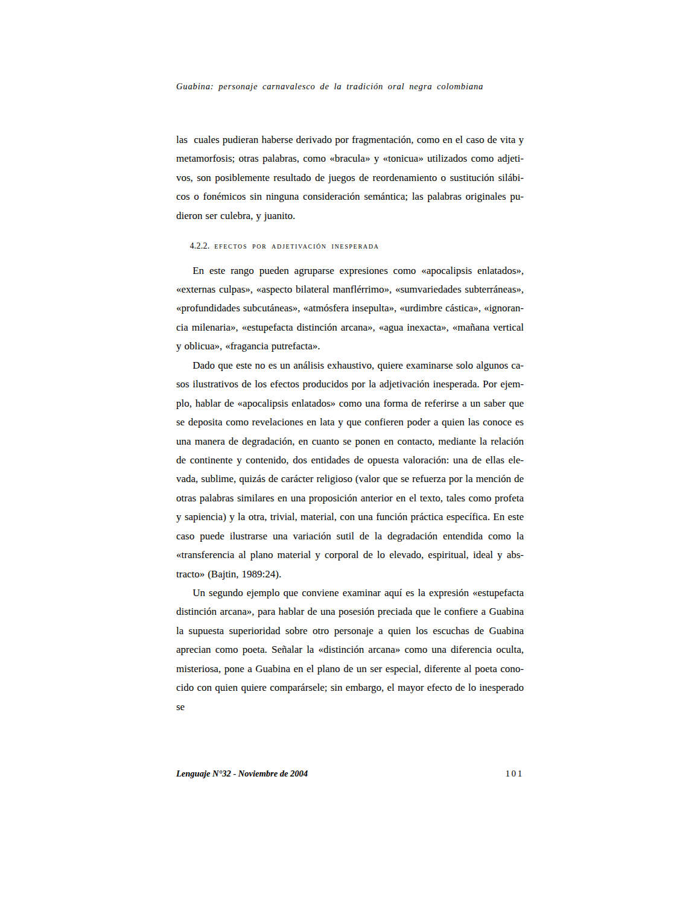Guabina: personaje carnavalesco de la tradición oral negra colombiana
las cuales pudieran haberse derivado por fragmentación, como en el caso de vita y metamorfosis; otras palabras, como «bracula» y «tonicua» utilizados como adjetivos, son posiblemente resultado de juegos de reordenamiento o sustitución silábicos o fonémicos sin ninguna consideración semántica; las palabras originales pudieron ser culebra, y juanito.
4.2.2. efectos por adjetivación inesperada
En este rango pueden agruparse expresiones como «apocalipsis enlatados», «externas culpas», «aspecto bilateral manflérrimo», «sumvariedades subterráneas», «profundidades subcutáneas», «atmósfera insepulta», «urdimbre cástica», «ignorancia milenaria», «estupefacta distinción arcana», «agua inexacta», «mañana vertical y oblicua», «fragancia putrefacta».
Dado que este no es un análisis exhaustivo, quiere examinarse solo algunos casos ilustrativos de los efectos producidos por la adjetivación inesperada. Por ejemplo, hablar de «apocalipsis enlatados» como una forma de referirse a un saber que se deposita como revelaciones en lata y que confieren poder a quien las conoce es una manera de degradación, en cuanto se ponen en contacto, mediante la relación de continente y contenido, dos entidades de opuesta valoración: una de ellas elevada, sublime, quizás de carácter religioso (valor que se refuerza por la mención de otras palabras similares en una proposición anterior en el texto, tales como profeta y sapiencia) y la otra, trivial, material, con una función práctica específica. En este caso puede ilustrarse una variación sutil de la degradación entendida como la «transferencia al plano material y corporal de lo elevado, espiritual, ideal y abstracto» (Bajtin, 1989:24).
Un segundo ejemplo que conviene examinar aquí es la expresión «estupefacta distinción arcana», para hablar de una posesión preciada que le confiere a Guabina la supuesta superioridad sobre otro personaje a quien los escuchas de Guabina aprecian como poeta. Señalar la «distinción arcana» como una diferencia oculta, misteriosa, pone a Guabina en el plano de un ser especial, diferente al poeta conocido con quien quiere comparársele; sin embargo, el mayor efecto de lo inesperado se
Lenguaje N°32 - Noviembre de 2004 101